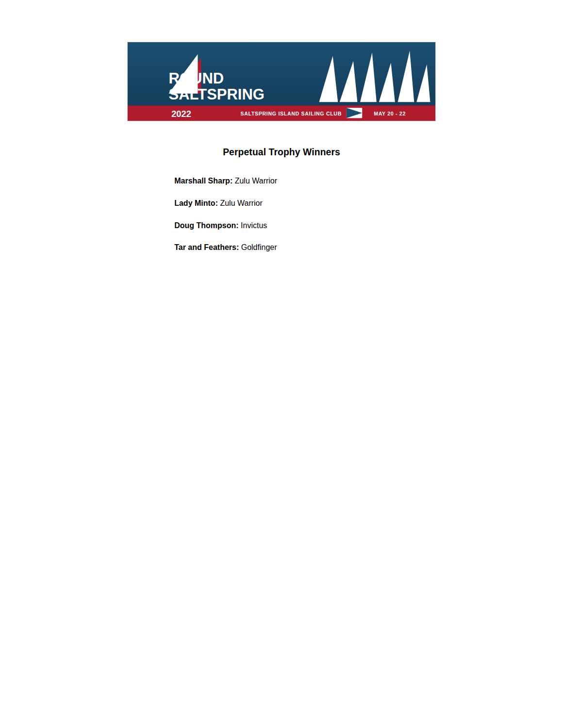Perpetual Trophy Winners
Marshall Sharp: Zulu Warrior
Lady Minto: Zulu Warrior
Doug Thompson: Invictus
Tar and Feathers: Goldfinger